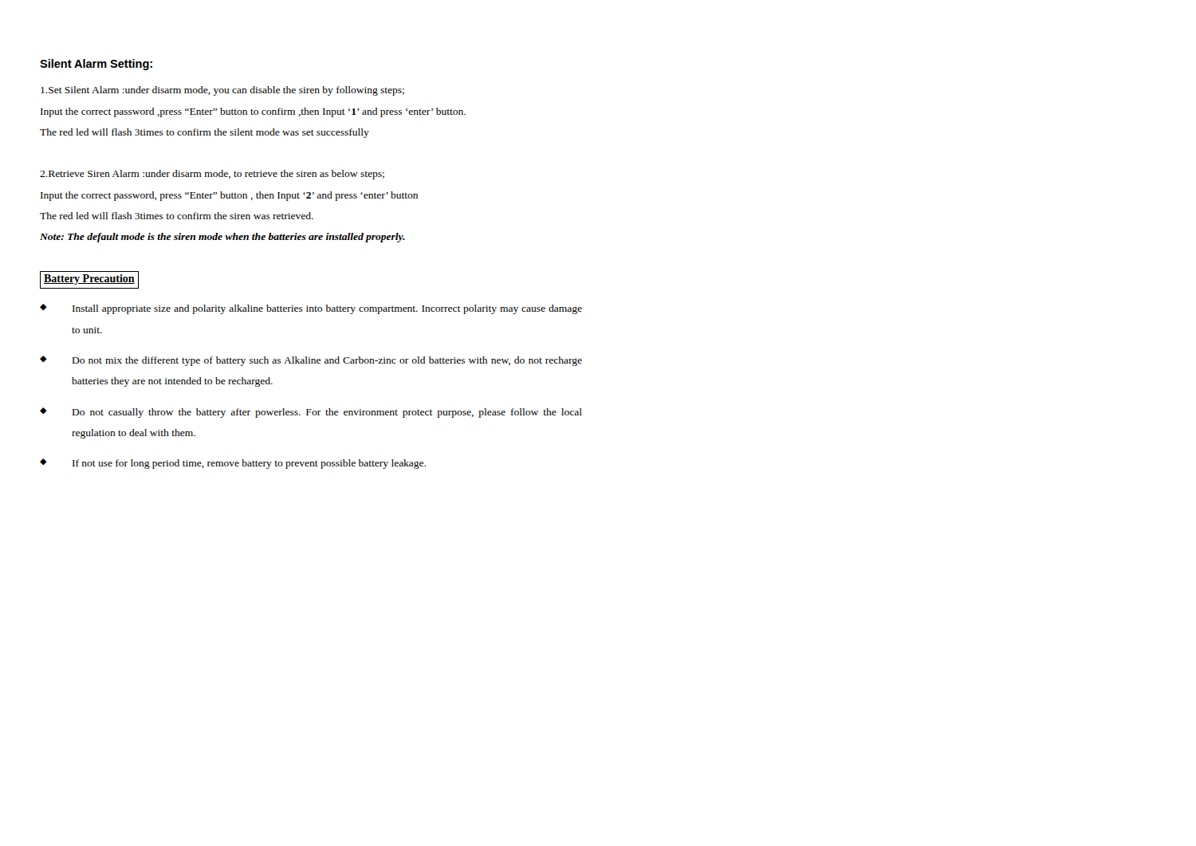Silent Alarm Setting:
1.Set Silent Alarm :under disarm mode, you can disable the siren by following steps;
Input the correct password ,press “Enter” button to confirm ,then Input ‘1’ and press ‘enter’ button.
The red led will flash 3times to confirm the silent mode was set successfully
2.Retrieve Siren Alarm :under disarm mode, to retrieve the siren as below steps;
Input the correct password, press “Enter” button , then Input ‘2’ and press ‘enter’ button
The red led will flash 3times to confirm the siren was retrieved.
Note: The default mode is the siren mode when the batteries are installed properly.
Battery Precaution
Install appropriate size and polarity alkaline batteries into battery compartment. Incorrect polarity may cause damage to unit.
Do not mix the different type of battery such as Alkaline and Carbon-zinc or old batteries with new, do not recharge batteries they are not intended to be recharged.
Do not casually throw the battery after powerless. For the environment protect purpose, please follow the local regulation to deal with them.
If not use for long period time, remove battery to prevent possible battery leakage.